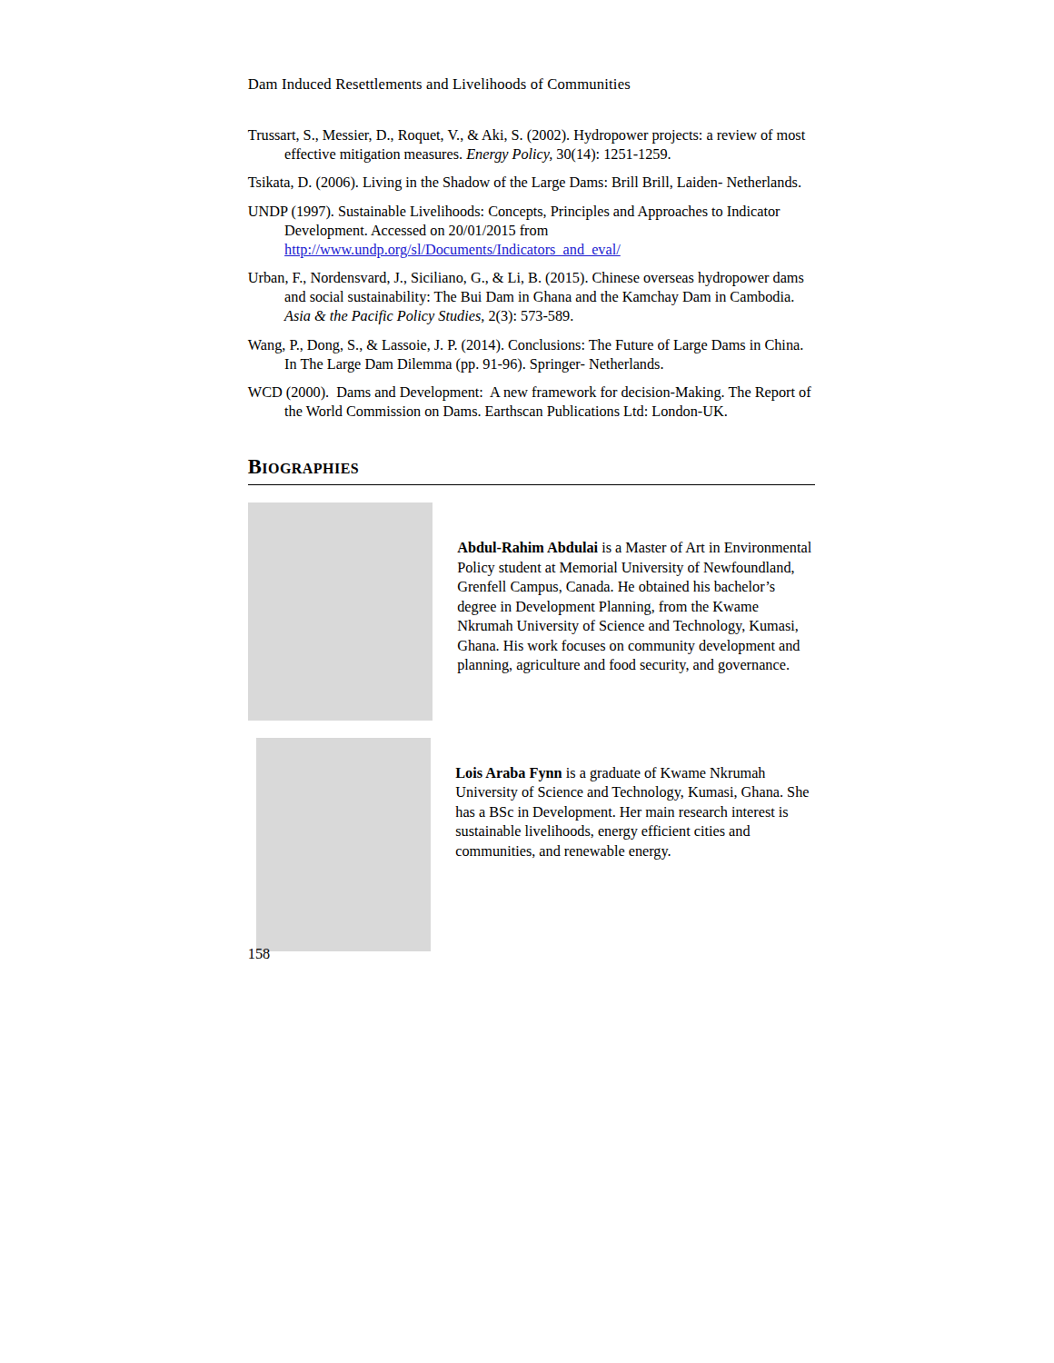Dam Induced Resettlements and Livelihoods of Communities
Trussart, S., Messier, D., Roquet, V., & Aki, S. (2002). Hydropower projects: a review of most effective mitigation measures. Energy Policy, 30(14): 1251-1259.
Tsikata, D. (2006). Living in the Shadow of the Large Dams: Brill Brill, Laiden- Netherlands.
UNDP (1997). Sustainable Livelihoods: Concepts, Principles and Approaches to Indicator Development. Accessed on 20/01/2015 from http://www.undp.org/sl/Documents/Indicators_and_eval/
Urban, F., Nordensvard, J., Siciliano, G., & Li, B. (2015). Chinese overseas hydropower dams and social sustainability: The Bui Dam in Ghana and the Kamchay Dam in Cambodia. Asia & the Pacific Policy Studies, 2(3): 573-589.
Wang, P., Dong, S., & Lassoie, J. P. (2014). Conclusions: The Future of Large Dams in China. In The Large Dam Dilemma (pp. 91-96). Springer- Netherlands.
WCD (2000). Dams and Development: A new framework for decision-Making. The Report of the World Commission on Dams. Earthscan Publications Ltd: London-UK.
Biographies
Abdul-Rahim Abdulai is a Master of Art in Environmental Policy student at Memorial University of Newfoundland, Grenfell Campus, Canada. He obtained his bachelor’s degree in Development Planning, from the Kwame Nkrumah University of Science and Technology, Kumasi, Ghana. His work focuses on community development and planning, agriculture and food security, and governance.
Lois Araba Fynn is a graduate of Kwame Nkrumah University of Science and Technology, Kumasi, Ghana. She has a BSc in Development. Her main research interest is sustainable livelihoods, energy efficient cities and communities, and renewable energy.
158